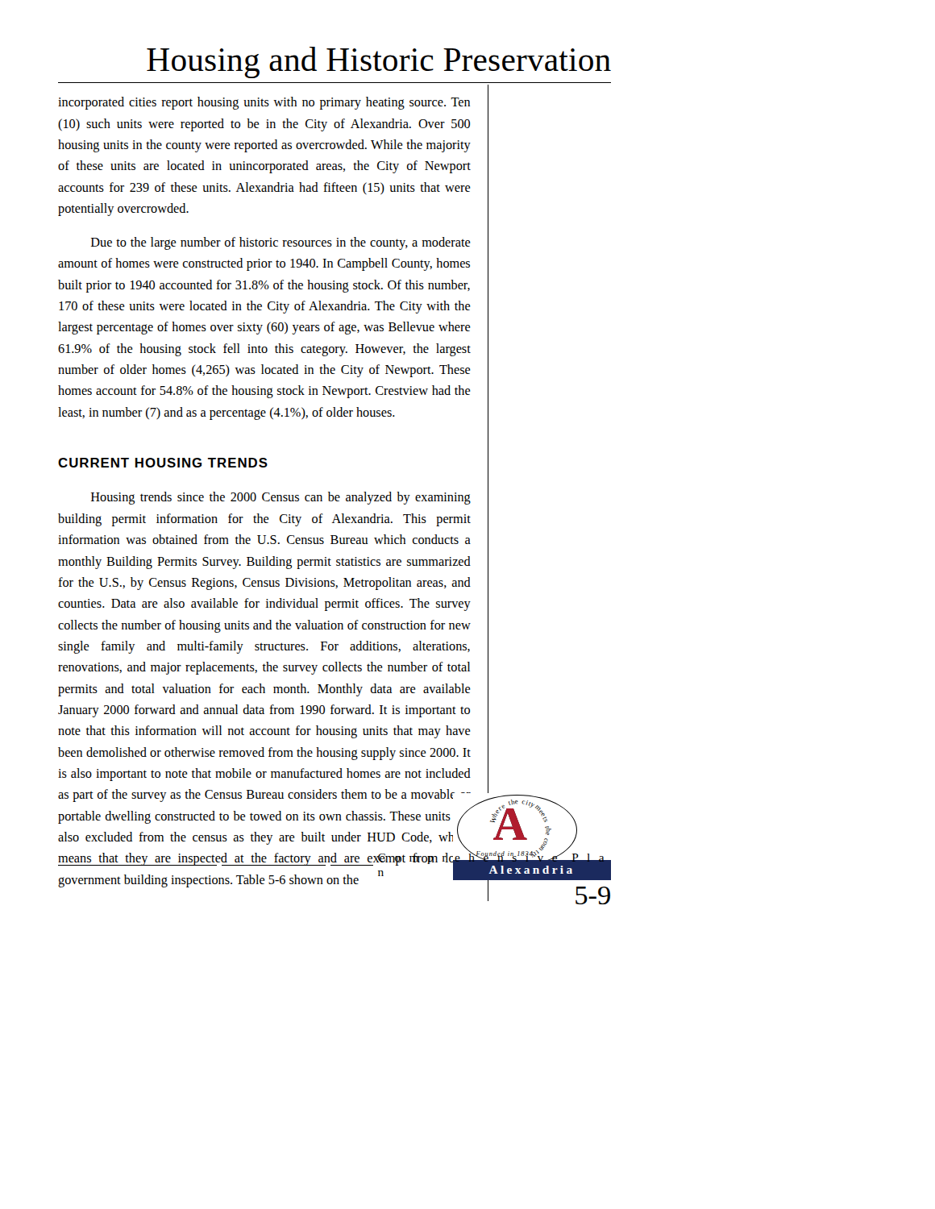Housing and Historic Preservation
incorporated cities report housing units with no primary heating source. Ten (10) such units were reported to be in the City of Alexandria. Over 500 housing units in the county were reported as overcrowded. While the majority of these units are located in unincorporated areas, the City of Newport accounts for 239 of these units. Alexandria had fifteen (15) units that were potentially overcrowded.
Due to the large number of historic resources in the county, a moderate amount of homes were constructed prior to 1940. In Campbell County, homes built prior to 1940 accounted for 31.8% of the housing stock. Of this number, 170 of these units were located in the City of Alexandria. The City with the largest percentage of homes over sixty (60) years of age, was Bellevue where 61.9% of the housing stock fell into this category. However, the largest number of older homes (4,265) was located in the City of Newport. These homes account for 54.8% of the housing stock in Newport. Crestview had the least, in number (7) and as a percentage (4.1%), of older houses.
Current Housing Trends
Housing trends since the 2000 Census can be analyzed by examining building permit information for the City of Alexandria. This permit information was obtained from the U.S. Census Bureau which conducts a monthly Building Permits Survey. Building permit statistics are summarized for the U.S., by Census Regions, Census Divisions, Metropolitan areas, and counties. Data are also available for individual permit offices. The survey collects the number of housing units and the valuation of construction for new single family and multi-family structures. For additions, alterations, renovations, and major replacements, the survey collects the number of total permits and total valuation for each month. Monthly data are available January 2000 forward and annual data from 1990 forward. It is important to note that this information will not account for housing units that may have been demolished or otherwise removed from the housing supply since 2000. It is also important to note that mobile or manufactured homes are not included as part of the survey as the Census Bureau considers them to be a movable or portable dwelling constructed to be towed on its own chassis. These units are also excluded from the census as they are built under HUD Code, which means that they are inspected at the factory and are exempt from local government building inspections. Table 5-6 shown on the
W h e r e t h e c i t y m e e t s t h e c o u n t r y
A
Founded in 1834
Alexandria
C o m p r e h e n s i v e P l a n
5-9